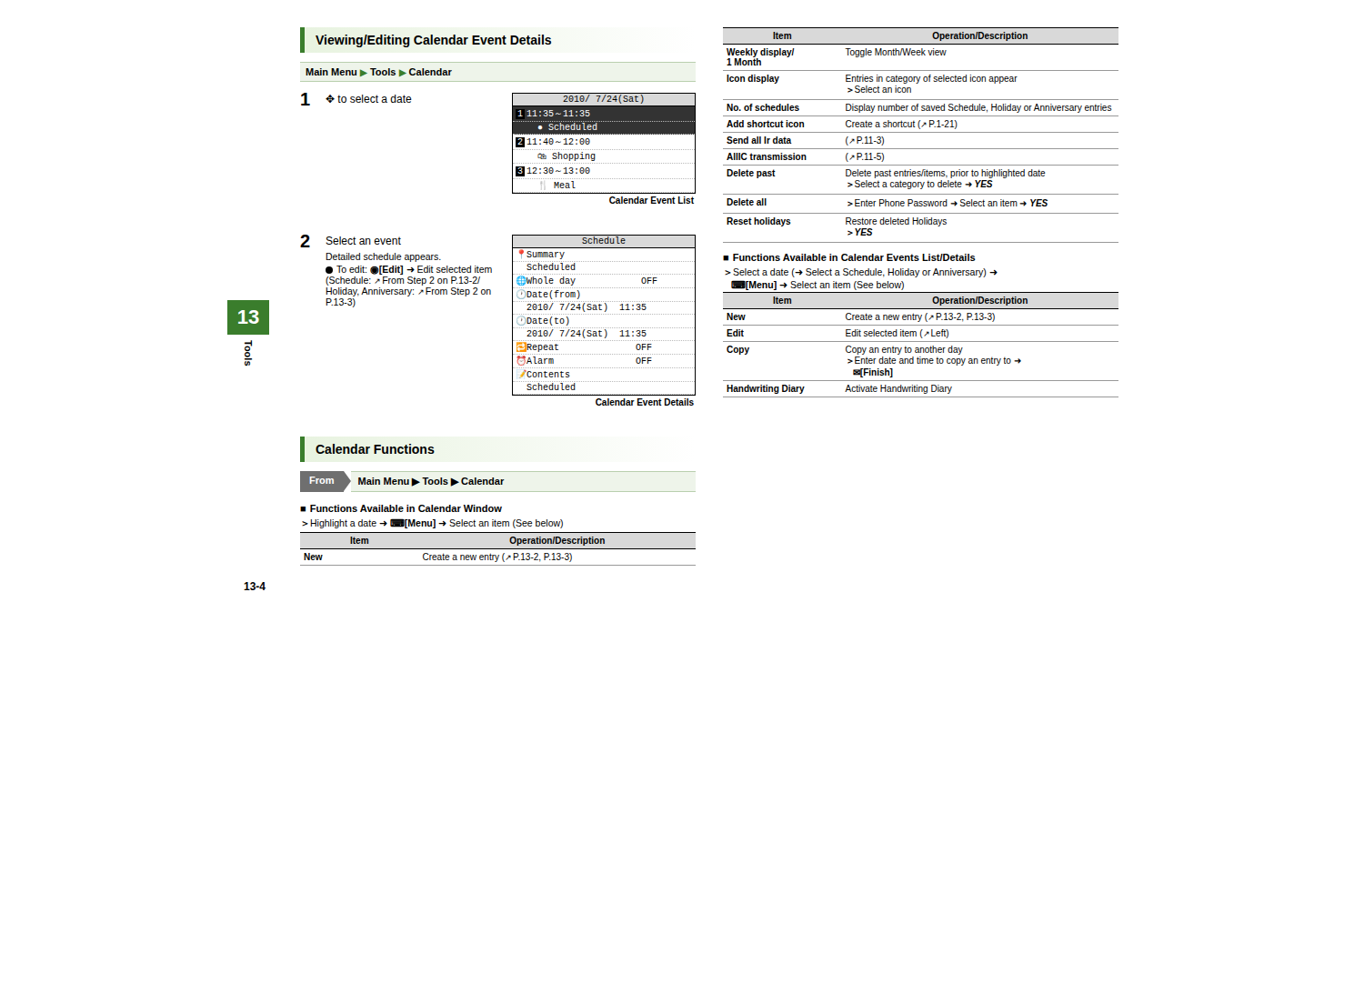13
Tools
13-4
Viewing/Editing Calendar Event Details
Main Menu ▶ Tools ▶ Calendar
2010/ 7/24(Sat)
111:35～11:35
● Scheduled
211:40～12:00
🛍 Shopping
312:30～13:00
🍴 Meal
Calendar Event List
✥ to select a date
Schedule
📍Summary
Scheduled
🌐Whole day OFF
🕐Date(from)
2010/ 7/24(Sat) 11:35
🕐Date(to)
2010/ 7/24(Sat) 11:35
🔁Repeat OFF
⏰Alarm OFF
📝Contents
Scheduled
Calendar Event Details
Select an event
Detailed schedule appears.
To edit: ◉[Edit] ➜ Edit selected item (Schedule: From Step 2 on P.13-2/ Holiday, Anniversary: From Step 2 on P.13-3)
Calendar Functions
From
Main Menu ▶ Tools ▶ Calendar
Functions Available in Calendar Window
＞Highlight a date ➜ ⌨[Menu] ➜ Select an item (See below)
| Item | Operation/Description |
| --- | --- |
| New | Create a new entry ( P.13-2, P.13-3 ) |
| Item | Operation/Description |
| --- | --- |
| Weekly display/ 1 Month | Toggle Month/Week view |
| Icon display | Entries in category of selected icon appear ＞ Select an icon |
| No. of schedules | Display number of saved Schedule, Holiday or Anniversary entries |
| Add shortcut icon | Create a shortcut ( P.1-21 ) |
| Send all Ir data | ( P.11-3 ) |
| AllIC transmission | ( P.11-5 ) |
| Delete past | Delete past entries/items, prior to highlighted date ＞ Select a category to delete ➜ YES |
| Delete all | ＞ Enter Phone Password ➜ Select an item ➜ YES |
| Reset holidays | Restore deleted Holidays ＞ YES |
Functions Available in Calendar Events List/Details
＞Select a date (➜ Select a Schedule, Holiday or Anniversary) ➜
⌨[Menu] ➜ Select an item (See below)
| Item | Operation/Description |
| --- | --- |
| New | Create a new entry ( P.13-2, P.13-3 ) |
| Edit | Edit selected item ( Left ) |
| Copy | Copy an entry to another day ＞ Enter date and time to copy an entry to ➜ ✉[Finish] |
| Handwriting Diary | Activate Handwriting Diary |